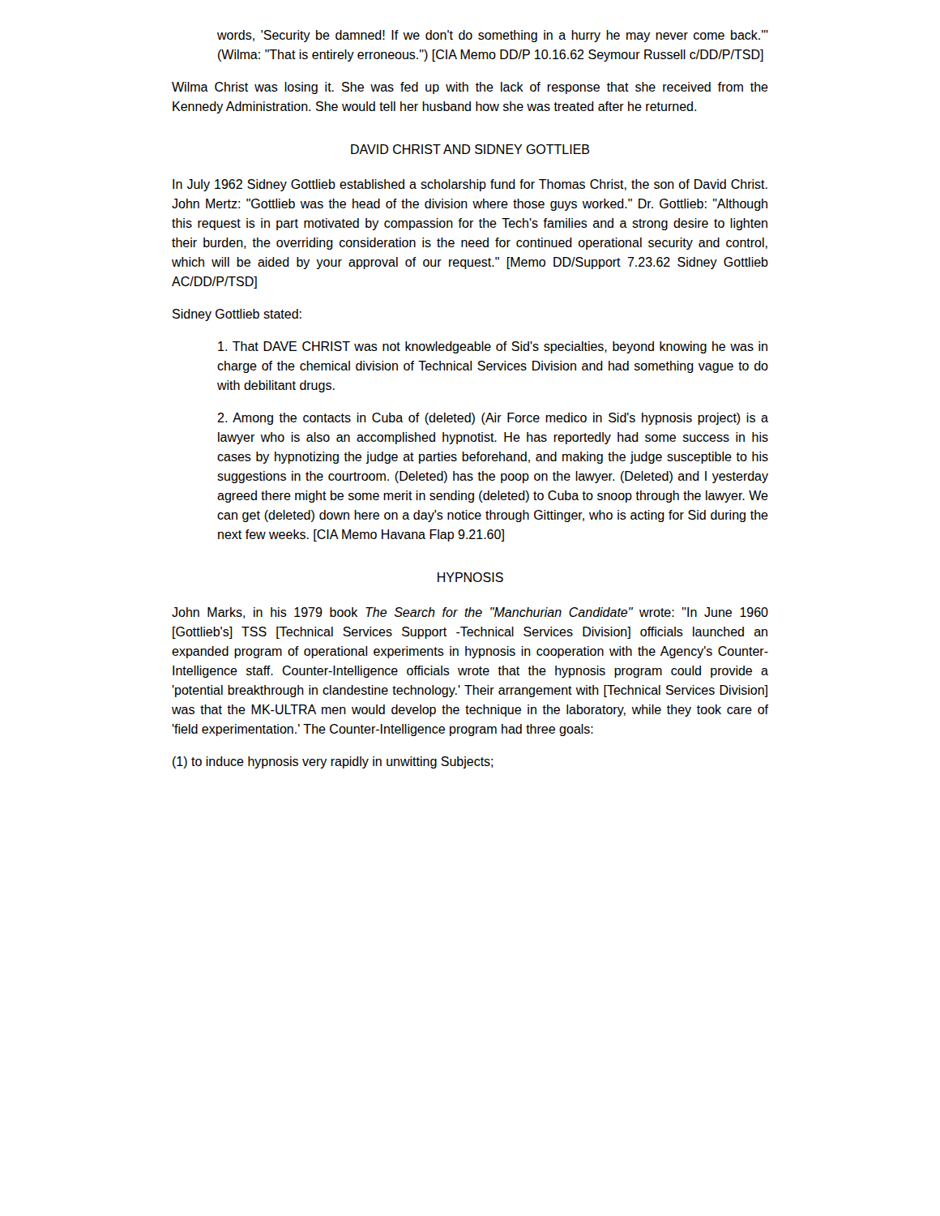words, 'Security be damned! If we don't do something in a hurry he may never come back.'" (Wilma: "That is entirely erroneous.") [CIA Memo DD/P 10.16.62 Seymour Russell c/DD/P/TSD]
Wilma Christ was losing it. She was fed up with the lack of response that she received from the Kennedy Administration. She would tell her husband how she was treated after he returned.
DAVID CHRIST AND SIDNEY GOTTLIEB
In July 1962 Sidney Gottlieb established a scholarship fund for Thomas Christ, the son of David Christ. John Mertz: "Gottlieb was the head of the division where those guys worked." Dr. Gottlieb: "Although this request is in part motivated by compassion for the Tech's families and a strong desire to lighten their burden, the overriding consideration is the need for continued operational security and control, which will be aided by your approval of our request." [Memo DD/Support 7.23.62 Sidney Gottlieb AC/DD/P/TSD]
Sidney Gottlieb stated:
1. That DAVE CHRIST was not knowledgeable of Sid's specialties, beyond knowing he was in charge of the chemical division of Technical Services Division and had something vague to do with debilitant drugs.
2. Among the contacts in Cuba of (deleted) (Air Force medico in Sid's hypnosis project) is a lawyer who is also an accomplished hypnotist. He has reportedly had some success in his cases by hypnotizing the judge at parties beforehand, and making the judge susceptible to his suggestions in the courtroom. (Deleted) has the poop on the lawyer. (Deleted) and I yesterday agreed there might be some merit in sending (deleted) to Cuba to snoop through the lawyer. We can get (deleted) down here on a day's notice through Gittinger, who is acting for Sid during the next few weeks. [CIA Memo Havana Flap 9.21.60]
HYPNOSIS
John Marks, in his 1979 book The Search for the "Manchurian Candidate" wrote: "In June 1960 [Gottlieb's] TSS [Technical Services Support -Technical Services Division] officials launched an expanded program of operational experiments in hypnosis in cooperation with the Agency's Counter-Intelligence staff. Counter-Intelligence officials wrote that the hypnosis program could provide a 'potential breakthrough in clandestine technology.' Their arrangement with [Technical Services Division] was that the MK-ULTRA men would develop the technique in the laboratory, while they took care of 'field experimentation.' The Counter-Intelligence program had three goals:
(1) to induce hypnosis very rapidly in unwitting Subjects;